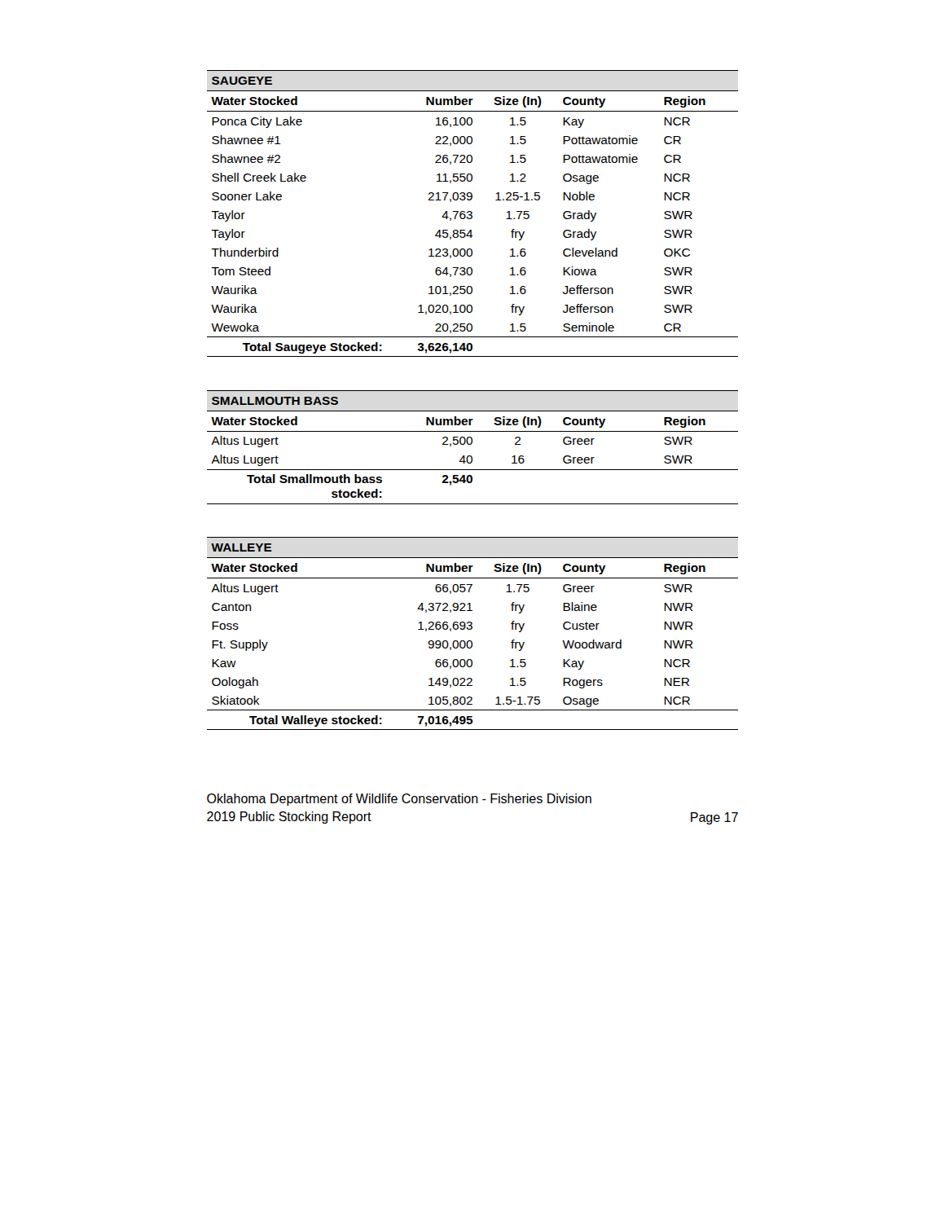SAUGEYE
| Water Stocked | Number | Size (In) | County | Region |
| --- | --- | --- | --- | --- |
| Ponca City Lake | 16,100 | 1.5 | Kay | NCR |
| Shawnee #1 | 22,000 | 1.5 | Pottawatomie | CR |
| Shawnee #2 | 26,720 | 1.5 | Pottawatomie | CR |
| Shell Creek Lake | 11,550 | 1.2 | Osage | NCR |
| Sooner Lake | 217,039 | 1.25-1.5 | Noble | NCR |
| Taylor | 4,763 | 1.75 | Grady | SWR |
| Taylor | 45,854 | fry | Grady | SWR |
| Thunderbird | 123,000 | 1.6 | Cleveland | OKC |
| Tom Steed | 64,730 | 1.6 | Kiowa | SWR |
| Waurika | 101,250 | 1.6 | Jefferson | SWR |
| Waurika | 1,020,100 | fry | Jefferson | SWR |
| Wewoka | 20,250 | 1.5 | Seminole | CR |
| Total Saugeye Stocked: | 3,626,140 | | | |
SMALLMOUTH BASS
| Water Stocked | Number | Size (In) | County | Region |
| --- | --- | --- | --- | --- |
| Altus Lugert | 2,500 | 2 | Greer | SWR |
| Altus Lugert | 40 | 16 | Greer | SWR |
| Total Smallmouth bass stocked: | 2,540 | | | |
WALLEYE
| Water Stocked | Number | Size (In) | County | Region |
| --- | --- | --- | --- | --- |
| Altus Lugert | 66,057 | 1.75 | Greer | SWR |
| Canton | 4,372,921 | fry | Blaine | NWR |
| Foss | 1,266,693 | fry | Custer | NWR |
| Ft. Supply | 990,000 | fry | Woodward | NWR |
| Kaw | 66,000 | 1.5 | Kay | NCR |
| Oologah | 149,022 | 1.5 | Rogers | NER |
| Skiatook | 105,802 | 1.5-1.75 | Osage | NCR |
| Total Walleye stocked: | 7,016,495 | | | |
Oklahoma Department of Wildlife Conservation - Fisheries Division
2019 Public Stocking Report
Page 17